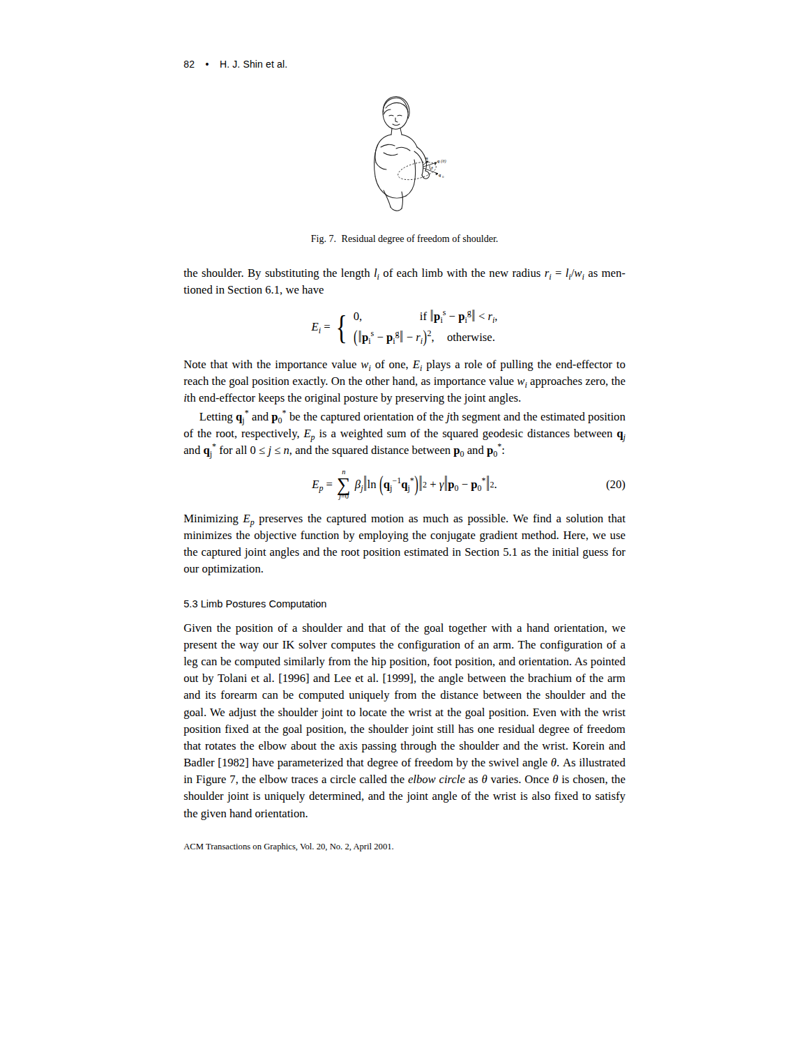82•H. J. Shin et al.
n q (θ) q 0 θ
Fig. 7. Residual degree of freedom of shoulder.
the shoulder. By substituting the length li of each limb with the new radius ri = li/wi as mentioned in Section 6.1, we have
Ei = { 0, if ‖pis − pig‖ < ri, (‖pis − pig‖ − ri) 2, otherwise.
Note that with the importance value wi of one, Ei plays a role of pulling the end-effector to reach the goal position exactly. On the other hand, as importance value wi approaches zero, the ith end-effector keeps the original posture by preserving the joint angles.
Letting qj* and p0* be the captured orientation of the jth segment and the estimated position of the root, respectively, Ep is a weighted sum of the squared geodesic distances between qj and qj* for all 0 ≤ j ≤ n, and the squared distance between p0 and p0*:
Ep = n ∑ j=0 βj ‖ln (qj−1qj*)‖2 + γ‖p0 − p0*‖2. (20)
Minimizing Ep preserves the captured motion as much as possible. We find a solution that minimizes the objective function by employing the conjugate gradient method. Here, we use the captured joint angles and the root position estimated in Section 5.1 as the initial guess for our optimization.
5.3 Limb Postures Computation
Given the position of a shoulder and that of the goal together with a hand orientation, we present the way our IK solver computes the configuration of an arm. The configuration of a leg can be computed similarly from the hip position, foot position, and orientation. As pointed out by Tolani et al. [1996] and Lee et al. [1999], the angle between the brachium of the arm and its forearm can be computed uniquely from the distance between the shoulder and the goal. We adjust the shoulder joint to locate the wrist at the goal position. Even with the wrist position fixed at the goal position, the shoulder joint still has one residual degree of freedom that rotates the elbow about the axis passing through the shoulder and the wrist. Korein and Badler [1982] have parameterized that degree of freedom by the swivel angle θ. As illustrated in Figure 7, the elbow traces a circle called the elbow circle as θ varies. Once θ is chosen, the shoulder joint is uniquely determined, and the joint angle of the wrist is also fixed to satisfy the given hand orientation.
ACM Transactions on Graphics, Vol. 20, No. 2, April 2001.